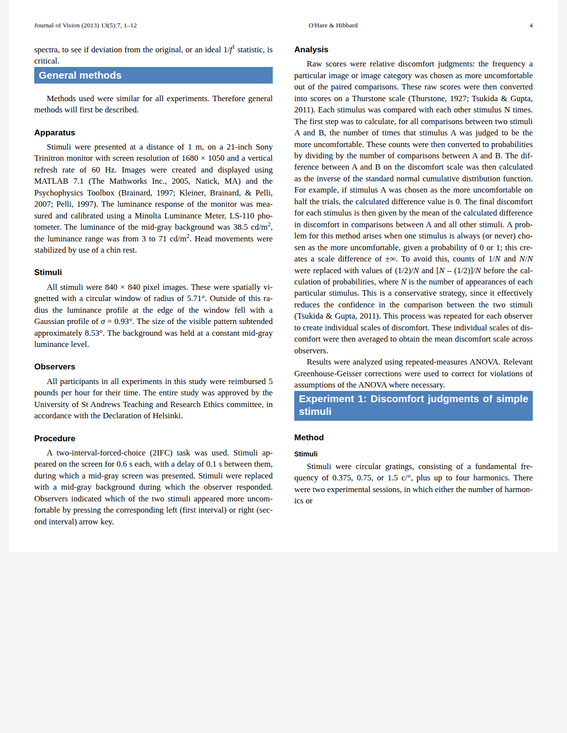Journal of Vision (2013) 13(5):7, 1–12 O'Hare & Hibbard 4
spectra, to see if deviation from the original, or an ideal 1/f1 statistic, is critical.
General methods
Methods used were similar for all experiments. Therefore general methods will first be described.
Apparatus
Stimuli were presented at a distance of 1 m, on a 21-inch Sony Trinitron monitor with screen resolution of 1680 × 1050 and a vertical refresh rate of 60 Hz. Images were created and displayed using MATLAB 7.1 (The Mathworks Inc., 2005, Natick, MA) and the Psychophysics Toolbox (Brainard, 1997; Kleiner, Brainard, & Pelli, 2007; Pelli, 1997). The luminance response of the monitor was measured and calibrated using a Minolta Luminance Meter, LS-110 photometer. The luminance of the mid-gray background was 38.5 cd/m2, the luminance range was from 3 to 71 cd/m2. Head movements were stabilized by use of a chin rest.
Stimuli
All stimuli were 840 × 840 pixel images. These were spatially vignetted with a circular window of radius of 5.71°. Outside of this radius the luminance profile at the edge of the window fell with a Gaussian profile of σ = 0.93°. The size of the visible pattern subtended approximately 8.53°. The background was held at a constant mid-gray luminance level.
Observers
All participants in all experiments in this study were reimbursed 5 pounds per hour for their time. The entire study was approved by the University of St Andrews Teaching and Research Ethics committee, in accordance with the Declaration of Helsinki.
Procedure
A two-interval-forced-choice (2IFC) task was used. Stimuli appeared on the screen for 0.6 s each, with a delay of 0.1 s between them, during which a mid-gray screen was presented. Stimuli were replaced with a mid-gray background during which the observer responded. Observers indicated which of the two stimuli appeared more uncomfortable by pressing the corresponding left (first interval) or right (second interval) arrow key.
Analysis
Raw scores were relative discomfort judgments: the frequency a particular image or image category was chosen as more uncomfortable out of the paired comparisons. These raw scores were then converted into scores on a Thurstone scale (Thurstone, 1927; Tsukida & Gupta, 2011). Each stimulus was compared with each other stimulus N times. The first step was to calculate, for all comparisons between two stimuli A and B, the number of times that stimulus A was judged to be the more uncomfortable. These counts were then converted to probabilities by dividing by the number of comparisons between A and B. The difference between A and B on the discomfort scale was then calculated as the inverse of the standard normal cumulative distribution function. For example, if stimulus A was chosen as the more uncomfortable on half the trials, the calculated difference value is 0. The final discomfort for each stimulus is then given by the mean of the calculated difference in discomfort in comparisons between A and all other stimuli. A problem for this method arises when one stimulus is always (or never) chosen as the more uncomfortable, given a probability of 0 or 1; this creates a scale difference of ±∞. To avoid this, counts of 1/N and N/N were replaced with values of (1/2)/N and [N – (1/2)]/N before the calculation of probabilities, where N is the number of appearances of each particular stimulus. This is a conservative strategy, since it effectively reduces the confidence in the comparison between the two stimuli (Tsukida & Gupta, 2011). This process was repeated for each observer to create individual scales of discomfort. These individual scales of discomfort were then averaged to obtain the mean discomfort scale across observers.
Results were analyzed using repeated-measures ANOVA. Relevant Greenhouse-Geisser corrections were used to correct for violations of assumptions of the ANOVA where necessary.
Experiment 1: Discomfort judgments of simple stimuli
Method
Stimuli
Stimuli were circular gratings, consisting of a fundamental frequency of 0.375, 0.75, or 1.5 c/°, plus up to four harmonics. There were two experimental sessions, in which either the number of harmonics or